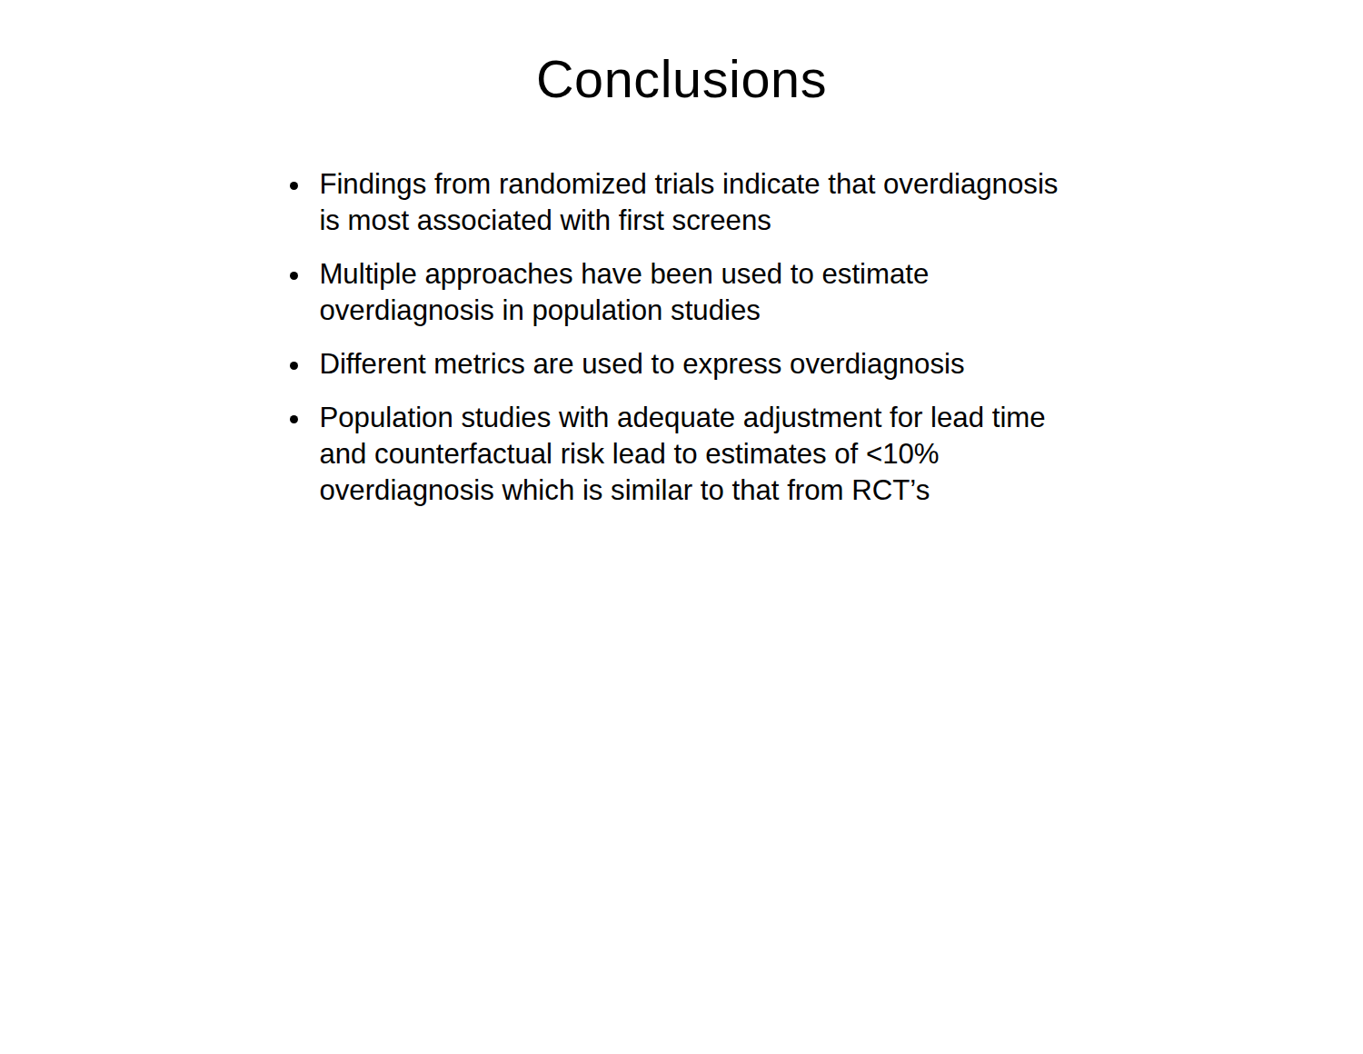Conclusions
Findings from randomized trials indicate that overdiagnosis is most associated with first screens
Multiple approaches have been used to estimate overdiagnosis in population studies
Different metrics are used to express overdiagnosis
Population studies with adequate adjustment for lead time and counterfactual risk lead to estimates of <10% overdiagnosis which is similar to that from RCT’s